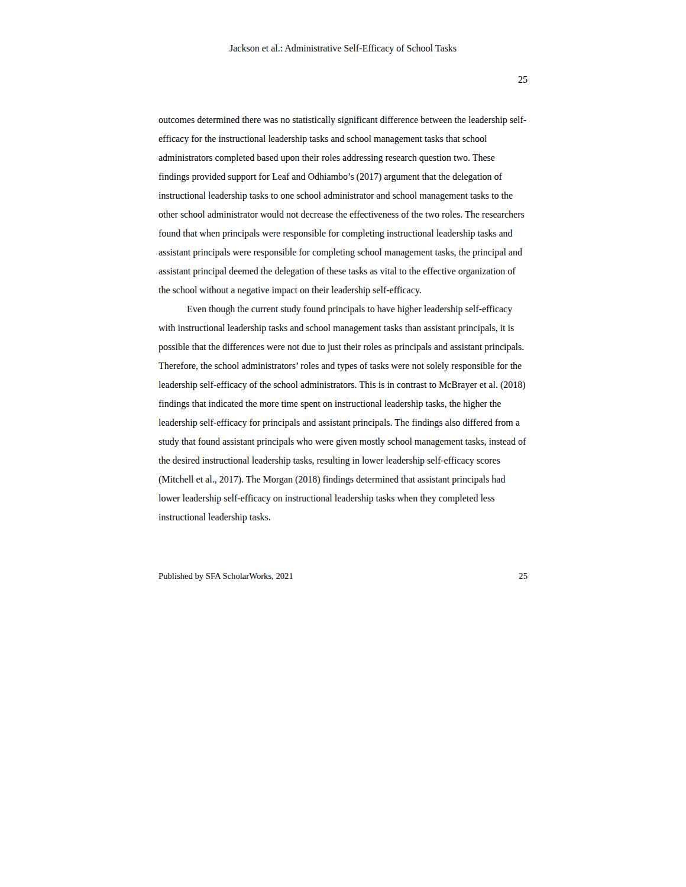Jackson et al.: Administrative Self-Efficacy of School Tasks
25
outcomes determined there was no statistically significant difference between the leadership self-efficacy for the instructional leadership tasks and school management tasks that school administrators completed based upon their roles addressing research question two. These findings provided support for Leaf and Odhiambo’s (2017) argument that the delegation of instructional leadership tasks to one school administrator and school management tasks to the other school administrator would not decrease the effectiveness of the two roles. The researchers found that when principals were responsible for completing instructional leadership tasks and assistant principals were responsible for completing school management tasks, the principal and assistant principal deemed the delegation of these tasks as vital to the effective organization of the school without a negative impact on their leadership self-efficacy.
Even though the current study found principals to have higher leadership self-efficacy with instructional leadership tasks and school management tasks than assistant principals, it is possible that the differences were not due to just their roles as principals and assistant principals. Therefore, the school administrators’ roles and types of tasks were not solely responsible for the leadership self-efficacy of the school administrators. This is in contrast to McBrayer et al. (2018) findings that indicated the more time spent on instructional leadership tasks, the higher the leadership self-efficacy for principals and assistant principals. The findings also differed from a study that found assistant principals who were given mostly school management tasks, instead of the desired instructional leadership tasks, resulting in lower leadership self-efficacy scores (Mitchell et al., 2017). The Morgan (2018) findings determined that assistant principals had lower leadership self-efficacy on instructional leadership tasks when they completed less instructional leadership tasks.
Published by SFA ScholarWorks, 2021
25